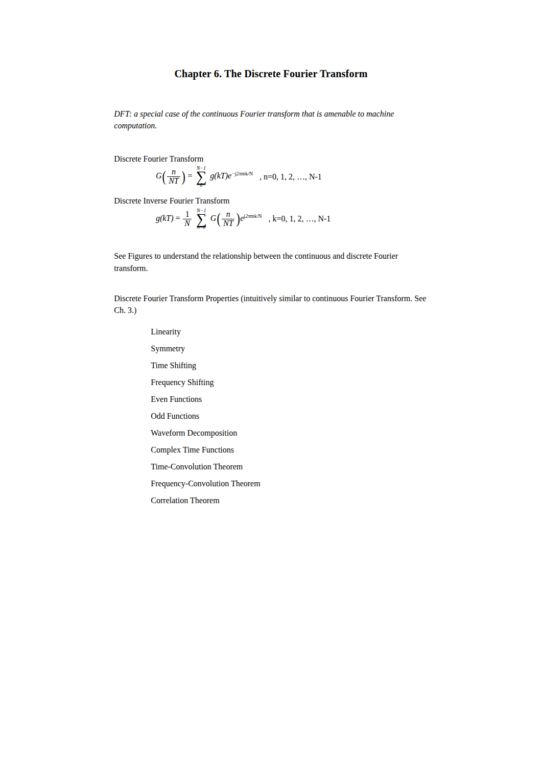Chapter 6. The Discrete Fourier Transform
DFT: a special case of the continuous Fourier transform that is amenable to machine computation.
Discrete Fourier Transform
G(nNT) = N−1∑0 g(kT)e−j2πmk/N , n=0, 1, 2, …, N-1
Discrete Inverse Fourier Transform
g(kT) = 1 N N−1∑n=0 G(nNT) ej2πmk/N , k=0, 1, 2, …, N-1
See Figures to understand the relationship between the continuous and discrete Fourier transform.
Discrete Fourier Transform Properties (intuitively similar to continuous Fourier Transform. See Ch. 3.)
Linearity
Symmetry
Time Shifting
Frequency Shifting
Even Functions
Odd Functions
Waveform Decomposition
Complex Time Functions
Time-Convolution Theorem
Frequency-Convolution Theorem
Correlation Theorem